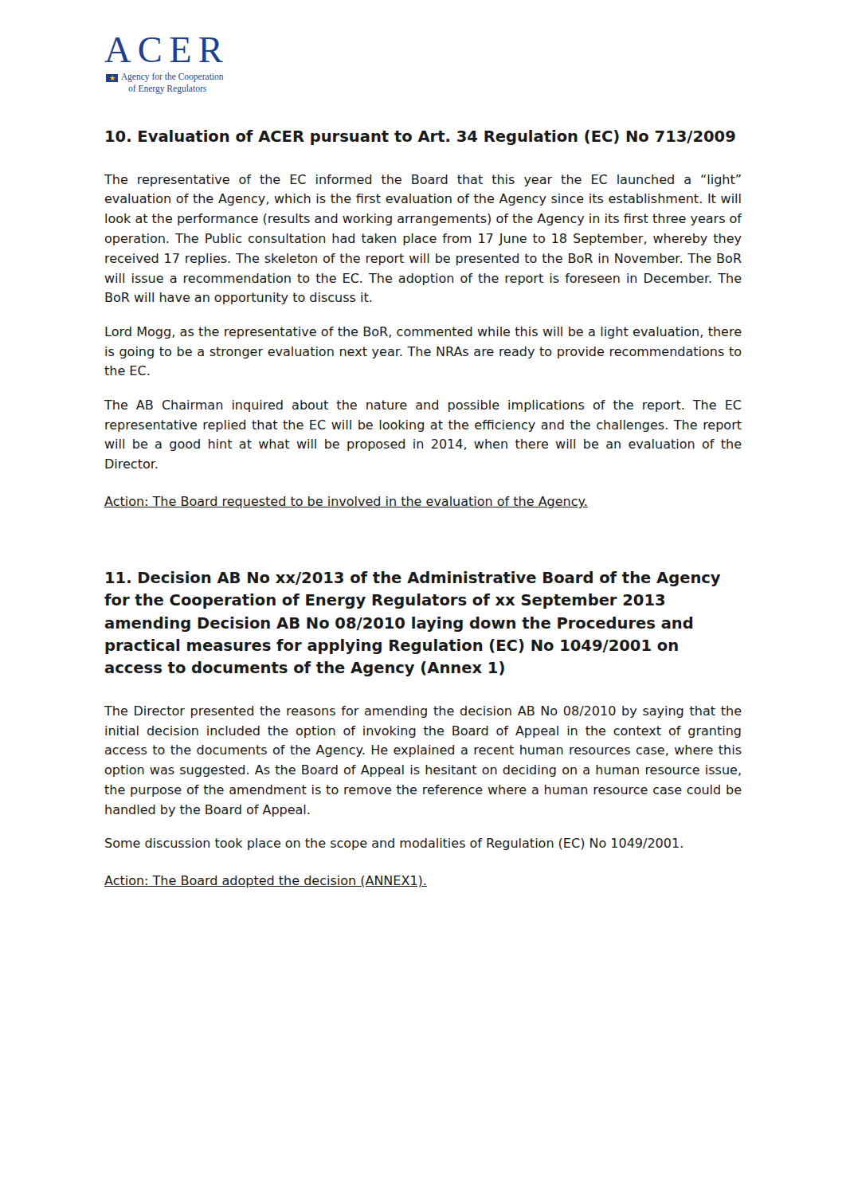ACER
★Agency for the Cooperation
of Energy Regulators
10. Evaluation of ACER pursuant to Art. 34 Regulation (EC) No 713/2009
The representative of the EC informed the Board that this year the EC launched a “light” evaluation of the Agency, which is the first evaluation of the Agency since its establishment. It will look at the performance (results and working arrangements) of the Agency in its first three years of operation. The Public consultation had taken place from 17 June to 18 September, whereby they received 17 replies. The skeleton of the report will be presented to the BoR in November. The BoR will issue a recommendation to the EC. The adoption of the report is foreseen in December. The BoR will have an opportunity to discuss it.
Lord Mogg, as the representative of the BoR, commented while this will be a light evaluation, there is going to be a stronger evaluation next year. The NRAs are ready to provide recommendations to the EC.
The AB Chairman inquired about the nature and possible implications of the report. The EC representative replied that the EC will be looking at the efficiency and the challenges. The report will be a good hint at what will be proposed in 2014, when there will be an evaluation of the Director.
Action: The Board requested to be involved in the evaluation of the Agency.
11. Decision AB No xx/2013 of the Administrative Board of the Agency for the Cooperation of Energy Regulators of xx September 2013 amending Decision AB No 08/2010 laying down the Procedures and practical measures for applying Regulation (EC) No 1049/2001 on access to documents of the Agency (Annex 1)
The Director presented the reasons for amending the decision AB No 08/2010 by saying that the initial decision included the option of invoking the Board of Appeal in the context of granting access to the documents of the Agency. He explained a recent human resources case, where this option was suggested. As the Board of Appeal is hesitant on deciding on a human resource issue, the purpose of the amendment is to remove the reference where a human resource case could be handled by the Board of Appeal.
Some discussion took place on the scope and modalities of Regulation (EC) No 1049/2001.
Action: The Board adopted the decision (ANNEX1).